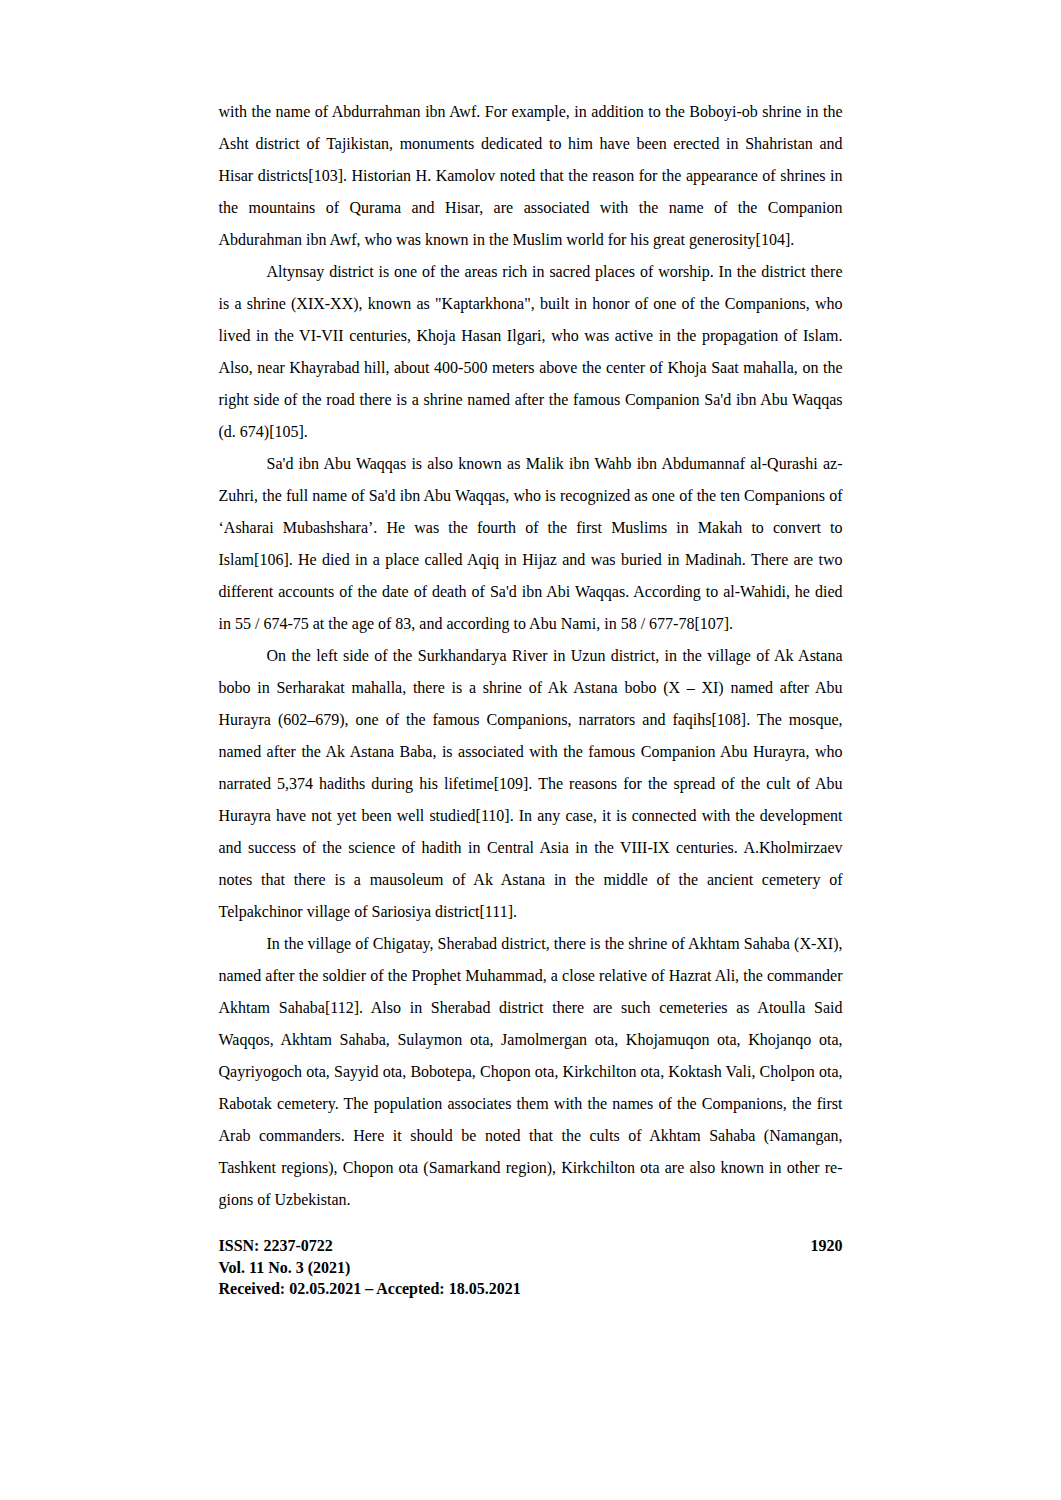with the name of Abdurrahman ibn Awf. For example, in addition to the Boboyi-ob shrine in the Asht district of Tajikistan, monuments dedicated to him have been erected in Shahristan and Hisar districts[103]. Historian H. Kamolov noted that the reason for the appearance of shrines in the mountains of Qurama and Hisar, are associated with the name of the Companion Abdurahman ibn Awf, who was known in the Muslim world for his great generosity[104].
Altynsay district is one of the areas rich in sacred places of worship. In the district there is a shrine (XIX-XX), known as "Kaptarkhona", built in honor of one of the Companions, who lived in the VI-VII centuries, Khoja Hasan Ilgari, who was active in the propagation of Islam. Also, near Khayrabad hill, about 400-500 meters above the center of Khoja Saat mahalla, on the right side of the road there is a shrine named after the famous Companion Sa'd ibn Abu Waqqas (d. 674)[105].
Sa'd ibn Abu Waqqas is also known as Malik ibn Wahb ibn Abdumannaf al-Qurashi az-Zuhri, the full name of Sa'd ibn Abu Waqqas, who is recognized as one of the ten Companions of ‘Asharai Mubashshara’. He was the fourth of the first Muslims in Makah to convert to Islam[106]. He died in a place called Aqiq in Hijaz and was buried in Madinah. There are two different accounts of the date of death of Sa'd ibn Abi Waqqas. According to al-Wahidi, he died in 55 / 674-75 at the age of 83, and according to Abu Nami, in 58 / 677-78[107].
On the left side of the Surkhandarya River in Uzun district, in the village of Ak Astana bobo in Serharakat mahalla, there is a shrine of Ak Astana bobo (X – XI) named after Abu Hurayra (602–679), one of the famous Companions, narrators and faqihs[108]. The mosque, named after the Ak Astana Baba, is associated with the famous Companion Abu Hurayra, who narrated 5,374 hadiths during his lifetime[109]. The reasons for the spread of the cult of Abu Hurayra have not yet been well studied[110]. In any case, it is connected with the development and success of the science of hadith in Central Asia in the VIII-IX centuries. A.Kholmirzaev notes that there is a mausoleum of Ak Astana in the middle of the ancient cemetery of Telpakchinor village of Sariosiya district[111].
In the village of Chigatay, Sherabad district, there is the shrine of Akhtam Sahaba (X-XI), named after the soldier of the Prophet Muhammad, a close relative of Hazrat Ali, the commander Akhtam Sahaba[112]. Also in Sherabad district there are such cemeteries as Atoulla Said Waqqos, Akhtam Sahaba, Sulaymon ota, Jamolmergan ota, Khojamuqon ota, Khojanqo ota, Qayriyogoch ota, Sayyid ota, Bobotepa, Chopon ota, Kirkchilton ota, Koktash Vali, Cholpon ota, Rabotak cemetery. The population associates them with the names of the Companions, the first Arab commanders. Here it should be noted that the cults of Akhtam Sahaba (Namangan, Tashkent regions), Chopon ota (Samarkand region), Kirkchilton ota are also known in other regions of Uzbekistan.
ISSN: 2237-0722
Vol. 11 No. 3 (2021)
Received: 02.05.2021 – Accepted: 18.05.2021
1920